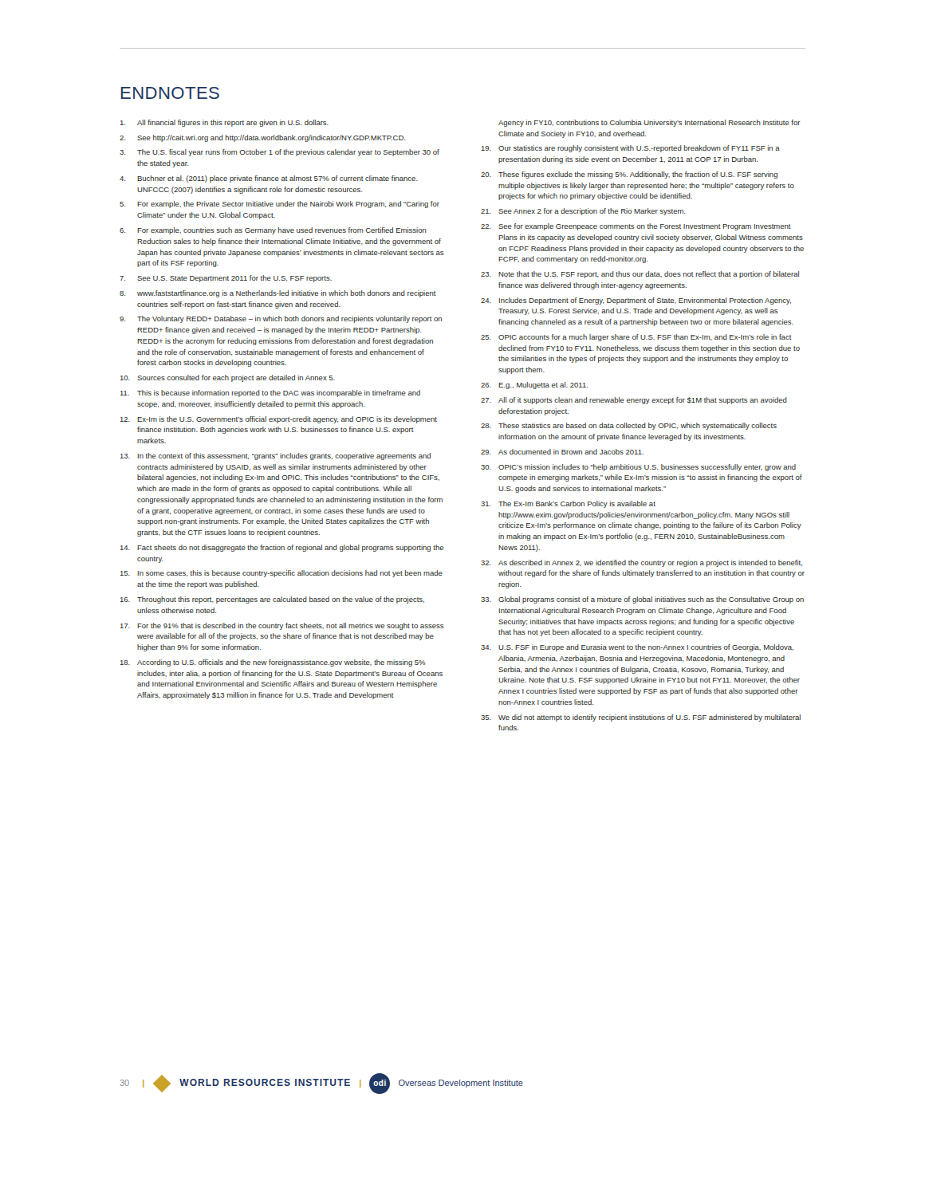ENDNOTES
All financial figures in this report are given in U.S. dollars.
See http://cait.wri.org and http://data.worldbank.org/indicator/NY.GDP.MKTP.CD.
The U.S. fiscal year runs from October 1 of the previous calendar year to September 30 of the stated year.
Buchner et al. (2011) place private finance at almost 57% of current climate finance. UNFCCC (2007) identifies a significant role for domestic resources.
For example, the Private Sector Initiative under the Nairobi Work Program, and “Caring for Climate” under the U.N. Global Compact.
For example, countries such as Germany have used revenues from Certified Emission Reduction sales to help finance their International Climate Initiative, and the government of Japan has counted private Japanese companies’ investments in climate-relevant sectors as part of its FSF reporting.
See U.S. State Department 2011 for the U.S. FSF reports.
www.faststartfinance.org is a Netherlands-led initiative in which both donors and recipient countries self-report on fast-start finance given and received.
The Voluntary REDD+ Database – in which both donors and recipients voluntarily report on REDD+ finance given and received – is managed by the Interim REDD+ Partnership. REDD+ is the acronym for reducing emissions from deforestation and forest degradation and the role of conservation, sustainable management of forests and enhancement of forest carbon stocks in developing countries.
Sources consulted for each project are detailed in Annex 5.
This is because information reported to the DAC was incomparable in timeframe and scope, and, moreover, insufficiently detailed to permit this approach.
Ex-Im is the U.S. Government’s official export-credit agency, and OPIC is its development finance institution. Both agencies work with U.S. businesses to finance U.S. export markets.
In the context of this assessment, “grants” includes grants, cooperative agreements and contracts administered by USAID, as well as similar instruments administered by other bilateral agencies, not including Ex-Im and OPIC. This includes “contributions” to the CIFs, which are made in the form of grants as opposed to capital contributions. While all congressionally appropriated funds are channeled to an administering institution in the form of a grant, cooperative agreement, or contract, in some cases these funds are used to support non-grant instruments. For example, the United States capitalizes the CTF with grants, but the CTF issues loans to recipient countries.
Fact sheets do not disaggregate the fraction of regional and global programs supporting the country.
In some cases, this is because country-specific allocation decisions had not yet been made at the time the report was published.
Throughout this report, percentages are calculated based on the value of the projects, unless otherwise noted.
For the 91% that is described in the country fact sheets, not all metrics we sought to assess were available for all of the projects, so the share of finance that is not described may be higher than 9% for some information.
According to U.S. officials and the new foreignassistance.gov website, the missing 5% includes, inter alia, a portion of financing for the U.S. State Department’s Bureau of Oceans and International Environmental and Scientific Affairs and Bureau of Western Hemisphere Affairs, approximately $13 million in finance for U.S. Trade and Development
Agency in FY10, contributions to Columbia University’s International Research Institute for Climate and Society in FY10, and overhead.
Our statistics are roughly consistent with U.S.-reported breakdown of FY11 FSF in a presentation during its side event on December 1, 2011 at COP 17 in Durban.
These figures exclude the missing 5%. Additionally, the fraction of U.S. FSF serving multiple objectives is likely larger than represented here; the “multiple” category refers to projects for which no primary objective could be identified.
See Annex 2 for a description of the Rio Marker system.
See for example Greenpeace comments on the Forest Investment Program Investment Plans in its capacity as developed country civil society observer, Global Witness comments on FCPF Readiness Plans provided in their capacity as developed country observers to the FCPF, and commentary on redd-monitor.org.
Note that the U.S. FSF report, and thus our data, does not reflect that a portion of bilateral finance was delivered through inter-agency agreements.
Includes Department of Energy, Department of State, Environmental Protection Agency, Treasury, U.S. Forest Service, and U.S. Trade and Development Agency, as well as financing channeled as a result of a partnership between two or more bilateral agencies.
OPIC accounts for a much larger share of U.S. FSF than Ex-Im, and Ex-Im’s role in fact declined from FY10 to FY11. Nonetheless, we discuss them together in this section due to the similarities in the types of projects they support and the instruments they employ to support them.
E.g., Mulugetta et al. 2011.
All of it supports clean and renewable energy except for $1M that supports an avoided deforestation project.
These statistics are based on data collected by OPIC, which systematically collects information on the amount of private finance leveraged by its investments.
As documented in Brown and Jacobs 2011.
OPIC’s mission includes to “help ambitious U.S. businesses successfully enter, grow and compete in emerging markets,” while Ex-Im’s mission is “to assist in financing the export of U.S. goods and services to international markets.”
The Ex-Im Bank’s Carbon Policy is available at http://www.exim.gov/products/policies/environment/carbon_policy.cfm. Many NGOs still criticize Ex-Im’s performance on climate change, pointing to the failure of its Carbon Policy in making an impact on Ex-Im’s portfolio (e.g., FERN 2010, SustainableBusiness.com News 2011).
As described in Annex 2, we identified the country or region a project is intended to benefit, without regard for the share of funds ultimately transferred to an institution in that country or region.
Global programs consist of a mixture of global initiatives such as the Consultative Group on International Agricultural Research Program on Climate Change, Agriculture and Food Security; initiatives that have impacts across regions; and funding for a specific objective that has not yet been allocated to a specific recipient country.
U.S. FSF in Europe and Eurasia went to the non-Annex I countries of Georgia, Moldova, Albania, Armenia, Azerbaijan, Bosnia and Herzegovina, Macedonia, Montenegro, and Serbia, and the Annex I countries of Bulgaria, Croatia, Kosovo, Romania, Turkey, and Ukraine. Note that U.S. FSF supported Ukraine in FY10 but not FY11. Moreover, the other Annex I countries listed were supported by FSF as part of funds that also supported other non-Annex I countries listed.
We did not attempt to identify recipient institutions of U.S. FSF administered by multilateral funds.
30 | WORLD RESOURCES INSTITUTE | odi Overseas Development Institute